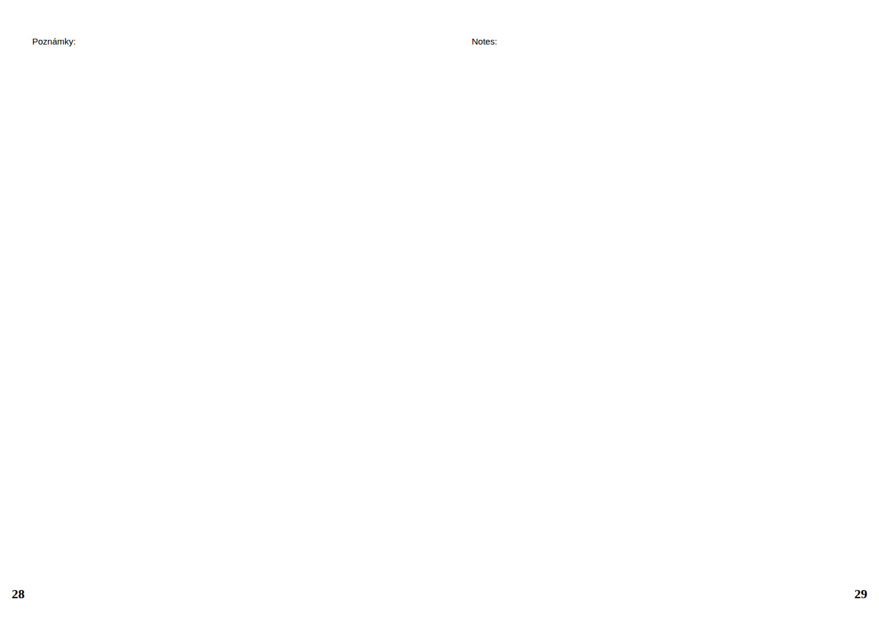Poznámky:
28
Notes:
29